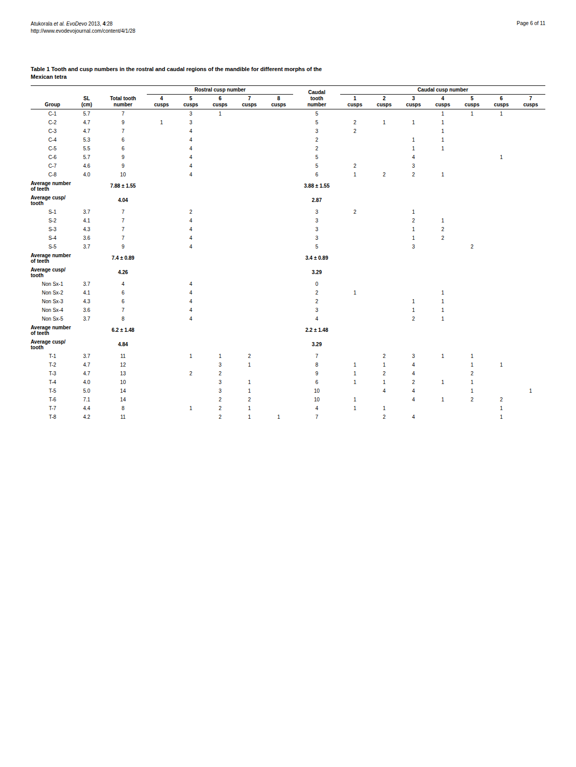Atukorala et al. EvoDevo 2013, 4:28
http://www.evodevojournal.com/content/4/1/28
Page 6 of 11
Table 1 Tooth and cusp numbers in the rostral and caudal regions of the mandible for different morphs of the
Mexican tetra
| Group | SL (cm) | Total tooth number | Rostral cusp number | Caudal tooth number | Caudal cusp number |
| --- | --- | --- | --- | --- | --- |
| 4 cusps | 5 cusps | 6 cusps | 7 cusps | 8 cusps | 1 cusps | 2 cusps | 3 cusps | 4 cusps | 5 cusps | 6 cusps | 7 cusps |
| C-1 | 5.7 | 7 | | 3 | 1 | | | 5 | | | | 1 | 1 | 1 | |
| C-2 | 4.7 | 9 | 1 | 3 | | | | 5 | 2 | 1 | 1 | 1 | | | |
| C-3 | 4.7 | 7 | | 4 | | | | 3 | 2 | | | 1 | | | |
| C-4 | 5.3 | 6 | | 4 | | | | 2 | | | 1 | 1 | | | |
| C-5 | 5.5 | 6 | | 4 | | | | 2 | | | 1 | 1 | | | |
| C-6 | 5.7 | 9 | | 4 | | | | 5 | | | 4 | | | 1 | |
| C-7 | 4.6 | 9 | | 4 | | | | 5 | 2 | | 3 | | | | |
| C-8 | 4.0 | 10 | | 4 | | | | 6 | 1 | 2 | 2 | 1 | | | |
| Average number of teeth | 7.88 ± 1.55 | | | | | | 3.88 ± 1.55 | | | | | | | |
| Average cusp/ tooth | 4.04 | | | | | | 2.87 | | | | | | | |
| S-1 | 3.7 | 7 | | 2 | | | | 3 | 2 | | 1 | | | | |
| S-2 | 4.1 | 7 | | 4 | | | | 3 | | | 2 | 1 | | | |
| S-3 | 4.3 | 7 | | 4 | | | | 3 | | | 1 | 2 | | | |
| S-4 | 3.6 | 7 | | 4 | | | | 3 | | | 1 | 2 | | | |
| S-5 | 3.7 | 9 | | 4 | | | | 5 | | | 3 | | 2 | | |
| Average number of teeth | 7.4 ± 0.89 | | | | | | 3.4 ± 0.89 | | | | | | | |
| Average cusp/ tooth | 4.26 | | | | | | 3.29 | | | | | | | |
| Non Sx-1 | 3.7 | 4 | | 4 | | | | 0 | | | | | | | |
| Non Sx-2 | 4.1 | 6 | | 4 | | | | 2 | 1 | | | 1 | | | |
| Non Sx-3 | 4.3 | 6 | | 4 | | | | 2 | | | 1 | 1 | | | |
| Non Sx-4 | 3.6 | 7 | | 4 | | | | 3 | | | 1 | 1 | | | |
| Non Sx-5 | 3.7 | 8 | | 4 | | | | 4 | | | 2 | 1 | | | |
| Average number of teeth | 6.2 ± 1.48 | | | | | | 2.2 ± 1.48 | | | | | | | |
| Average cusp/ tooth | 4.84 | | | | | | 3.29 | | | | | | | |
| T-1 | 3.7 | 11 | | 1 | 1 | 2 | | 7 | | 2 | 3 | 1 | 1 | | |
| T-2 | 4.7 | 12 | | | 3 | 1 | | 8 | 1 | 1 | 4 | | 1 | 1 | |
| T-3 | 4.7 | 13 | | 2 | 2 | | | 9 | 1 | 2 | 4 | | 2 | | |
| T-4 | 4.0 | 10 | | | 3 | 1 | | 6 | 1 | 1 | 2 | 1 | 1 | | |
| T-5 | 5.0 | 14 | | | 3 | 1 | | 10 | | 4 | 4 | | 1 | | 1 |
| T-6 | 7.1 | 14 | | | 2 | 2 | | 10 | 1 | | 4 | 1 | 2 | 2 | |
| T-7 | 4.4 | 8 | | 1 | 2 | 1 | | 4 | 1 | 1 | | | | 1 | |
| T-8 | 4.2 | 11 | | | 2 | 1 | 1 | 7 | | 2 | 4 | | | 1 | |